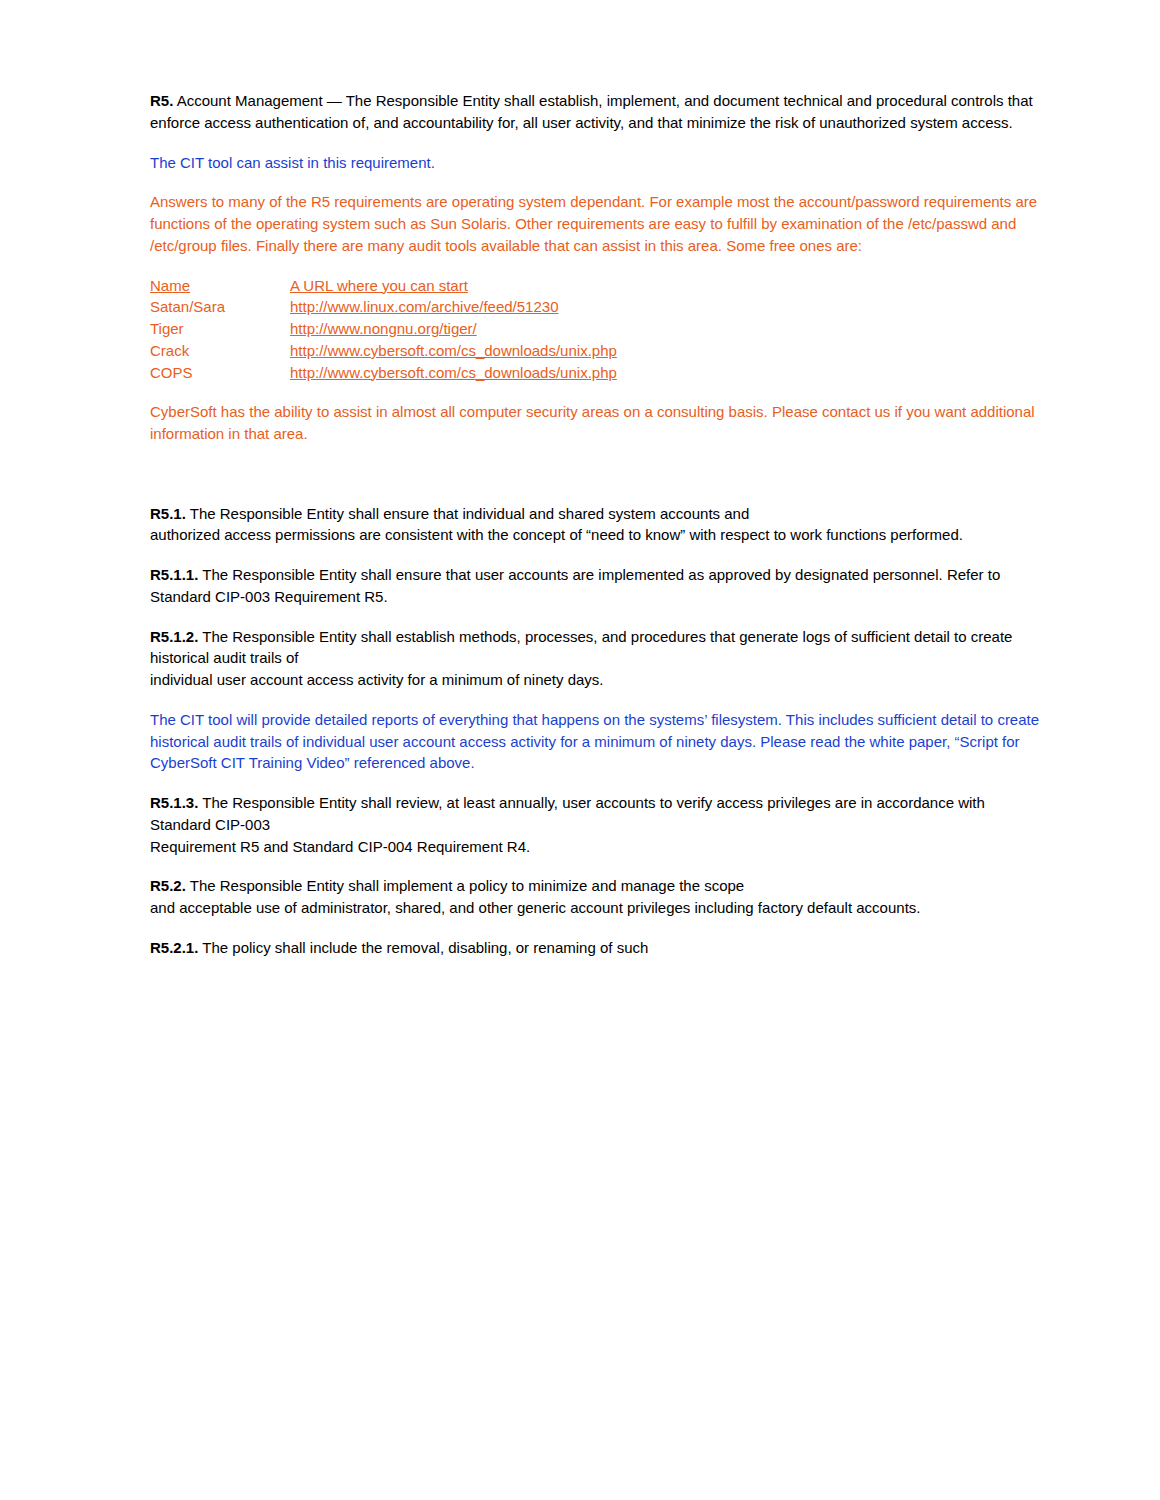R5. Account Management — The Responsible Entity shall establish, implement, and document technical and procedural controls that enforce access authentication of, and accountability for, all user activity, and that minimize the risk of unauthorized system access.
The CIT tool can assist in this requirement.
Answers to many of the R5 requirements are operating system dependant. For example most the account/password requirements are functions of the operating system such as Sun Solaris. Other requirements are easy to fulfill by examination of the /etc/passwd and /etc/group files. Finally there are many audit tools available that can assist in this area. Some free ones are:
| Name | A URL where you can start |
| Satan/Sara | http://www.linux.com/archive/feed/51230 |
| Tiger | http://www.nongnu.org/tiger/ |
| Crack | http://www.cybersoft.com/cs_downloads/unix.php |
| COPS | http://www.cybersoft.com/cs_downloads/unix.php |
CyberSoft has the ability to assist in almost all computer security areas on a consulting basis. Please contact us if you want additional information in that area.
R5.1. The Responsible Entity shall ensure that individual and shared system accounts and
authorized access permissions are consistent with the concept of “need to know” with respect to work functions performed.
R5.1.1. The Responsible Entity shall ensure that user accounts are implemented as approved by designated personnel. Refer to Standard CIP-003 Requirement R5.
R5.1.2. The Responsible Entity shall establish methods, processes, and procedures that generate logs of sufficient detail to create historical audit trails of
individual user account access activity for a minimum of ninety days.
The CIT tool will provide detailed reports of everything that happens on the systems’ filesystem. This includes sufficient detail to create historical audit trails of individual user account access activity for a minimum of ninety days. Please read the white paper, “Script for CyberSoft CIT Training Video” referenced above.
R5.1.3. The Responsible Entity shall review, at least annually, user accounts to verify access privileges are in accordance with Standard CIP-003
Requirement R5 and Standard CIP-004 Requirement R4.
R5.2. The Responsible Entity shall implement a policy to minimize and manage the scope
and acceptable use of administrator, shared, and other generic account privileges including factory default accounts.
R5.2.1. The policy shall include the removal, disabling, or renaming of such